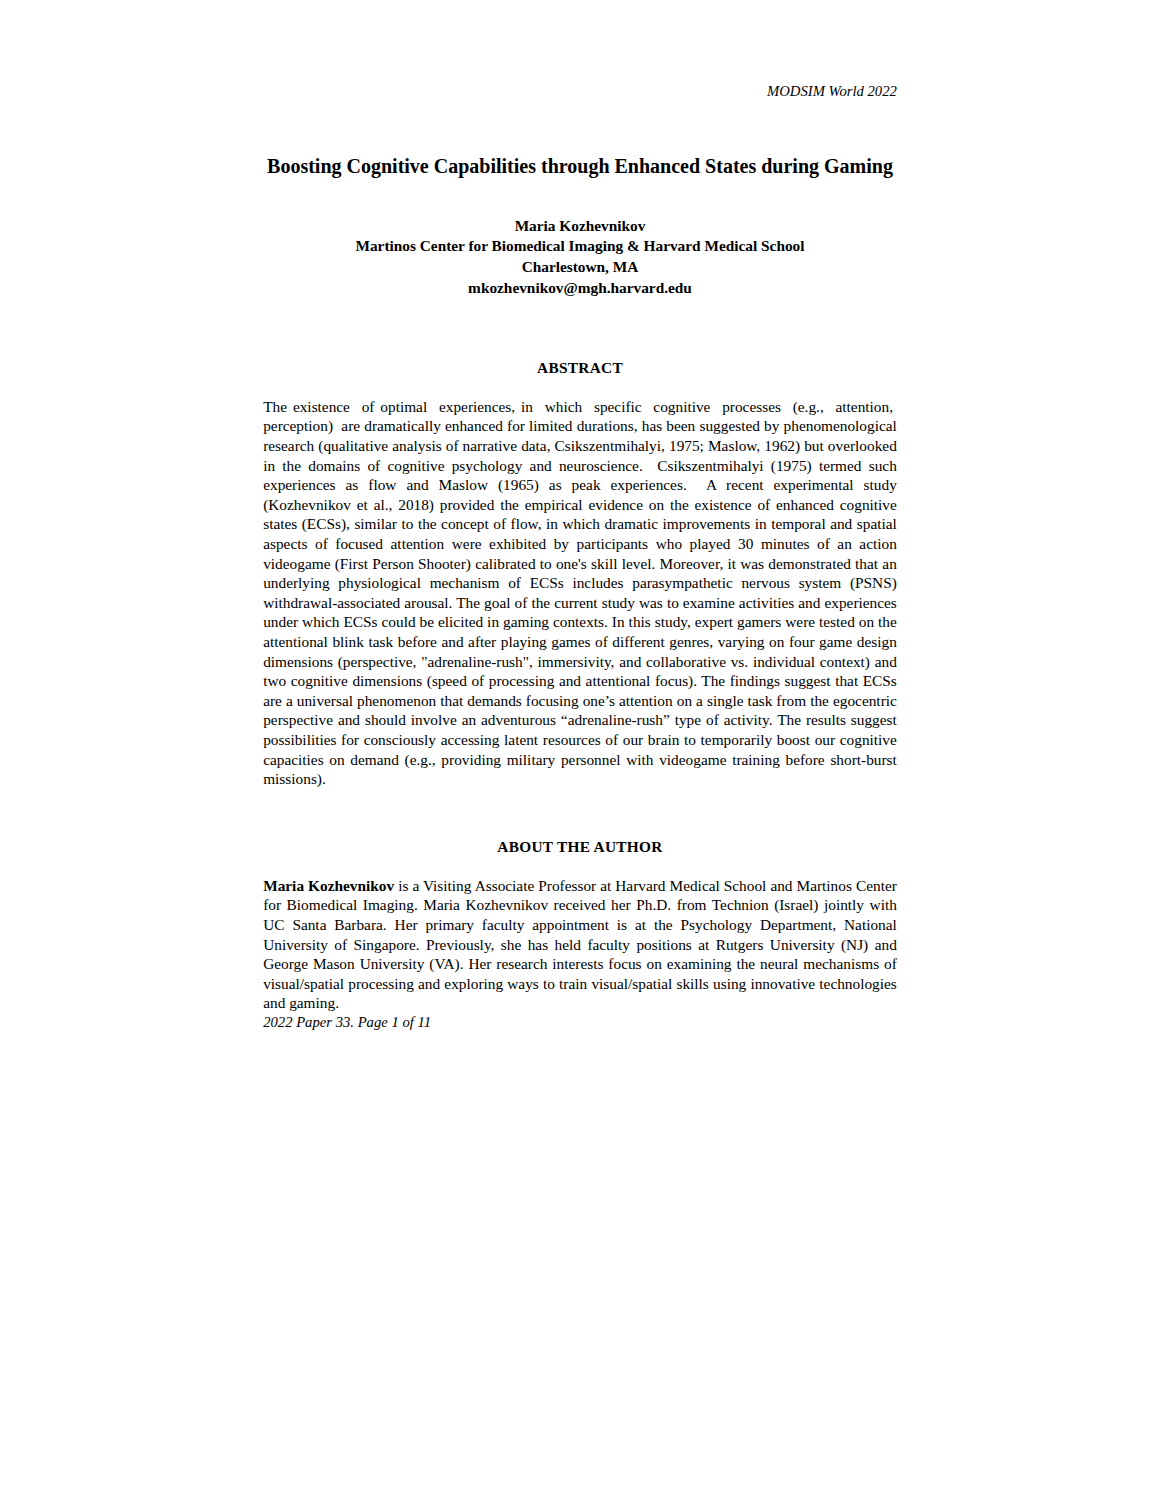MODSIM World 2022
Boosting Cognitive Capabilities through Enhanced States during Gaming
Maria Kozhevnikov
Martinos Center for Biomedical Imaging & Harvard Medical School
Charlestown, MA
mkozhevnikov@mgh.harvard.edu
ABSTRACT
The existence of optimal experiences, in which specific cognitive processes (e.g., attention, perception) are dramatically enhanced for limited durations, has been suggested by phenomenological research (qualitative analysis of narrative data, Csikszentmihalyi, 1975; Maslow, 1962) but overlooked in the domains of cognitive psychology and neuroscience. Csikszentmihalyi (1975) termed such experiences as flow and Maslow (1965) as peak experiences. A recent experimental study (Kozhevnikov et al., 2018) provided the empirical evidence on the existence of enhanced cognitive states (ECSs), similar to the concept of flow, in which dramatic improvements in temporal and spatial aspects of focused attention were exhibited by participants who played 30 minutes of an action videogame (First Person Shooter) calibrated to one's skill level. Moreover, it was demonstrated that an underlying physiological mechanism of ECSs includes parasympathetic nervous system (PSNS) withdrawal-associated arousal. The goal of the current study was to examine activities and experiences under which ECSs could be elicited in gaming contexts. In this study, expert gamers were tested on the attentional blink task before and after playing games of different genres, varying on four game design dimensions (perspective, "adrenaline-rush", immersivity, and collaborative vs. individual context) and two cognitive dimensions (speed of processing and attentional focus). The findings suggest that ECSs are a universal phenomenon that demands focusing one’s attention on a single task from the egocentric perspective and should involve an adventurous “adrenaline-rush” type of activity. The results suggest possibilities for consciously accessing latent resources of our brain to temporarily boost our cognitive capacities on demand (e.g., providing military personnel with videogame training before short-burst missions).
ABOUT THE AUTHOR
Maria Kozhevnikov is a Visiting Associate Professor at Harvard Medical School and Martinos Center for Biomedical Imaging. Maria Kozhevnikov received her Ph.D. from Technion (Israel) jointly with UC Santa Barbara. Her primary faculty appointment is at the Psychology Department, National University of Singapore. Previously, she has held faculty positions at Rutgers University (NJ) and George Mason University (VA). Her research interests focus on examining the neural mechanisms of visual/spatial processing and exploring ways to train visual/spatial skills using innovative technologies and gaming.
2022 Paper 33. Page 1 of 11